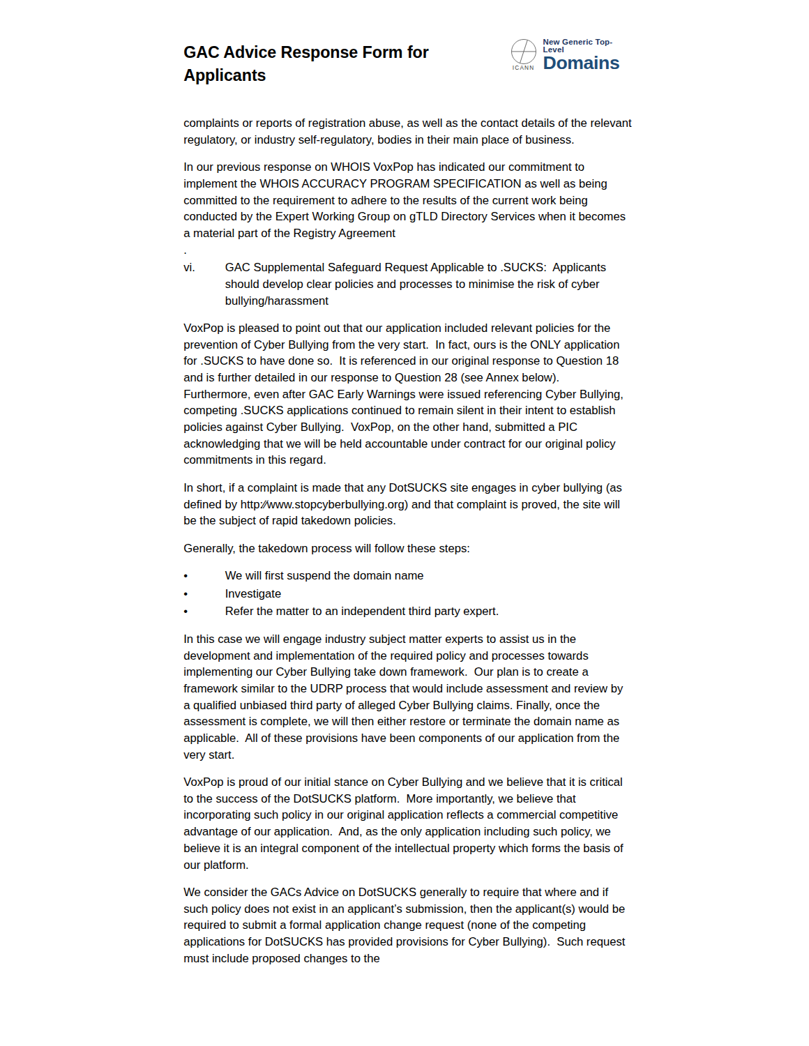GAC Advice Response Form for Applicants
ICANN
New Generic Top-Level
Domains
complaints or reports of registration abuse, as well as the contact details of the relevant regulatory, or industry self-regulatory, bodies in their main place of business.
In our previous response on WHOIS VoxPop has indicated our commitment to implement the WHOIS ACCURACY PROGRAM SPECIFICATION as well as being committed to the requirement to adhere to the results of the current work being conducted by the Expert Working Group on gTLD Directory Services when it becomes a material part of the Registry Agreement
.
vi.
GAC Supplemental Safeguard Request Applicable to .SUCKS: Applicants should develop clear policies and processes to minimise the risk of cyber bullying/harassment
VoxPop is pleased to point out that our application included relevant policies for the prevention of Cyber Bullying from the very start. In fact, ours is the ONLY application for .SUCKS to have done so. It is referenced in our original response to Question 18 and is further detailed in our response to Question 28 (see Annex below). Furthermore, even after GAC Early Warnings were issued referencing Cyber Bullying, competing .SUCKS applications continued to remain silent in their intent to establish policies against Cyber Bullying. VoxPop, on the other hand, submitted a PIC acknowledging that we will be held accountable under contract for our original policy commitments in this regard.
In short, if a complaint is made that any DotSUCKS site engages in cyber bullying (as defined by http:∕∕www.stopcyberbullying.org) and that complaint is proved, the site will be the subject of rapid takedown policies.
Generally, the takedown process will follow these steps:
•We will first suspend the domain name
•Investigate
•Refer the matter to an independent third party expert.
In this case we will engage industry subject matter experts to assist us in the development and implementation of the required policy and processes towards implementing our Cyber Bullying take down framework. Our plan is to create a framework similar to the UDRP process that would include assessment and review by a qualified unbiased third party of alleged Cyber Bullying claims. Finally, once the assessment is complete, we will then either restore or terminate the domain name as applicable. All of these provisions have been components of our application from the very start.
VoxPop is proud of our initial stance on Cyber Bullying and we believe that it is critical to the success of the DotSUCKS platform. More importantly, we believe that incorporating such policy in our original application reflects a commercial competitive advantage of our application. And, as the only application including such policy, we believe it is an integral component of the intellectual property which forms the basis of our platform.
We consider the GACs Advice on DotSUCKS generally to require that where and if such policy does not exist in an applicant’s submission, then the applicant(s) would be required to submit a formal application change request (none of the competing applications for DotSUCKS has provided provisions for Cyber Bullying). Such request must include proposed changes to the